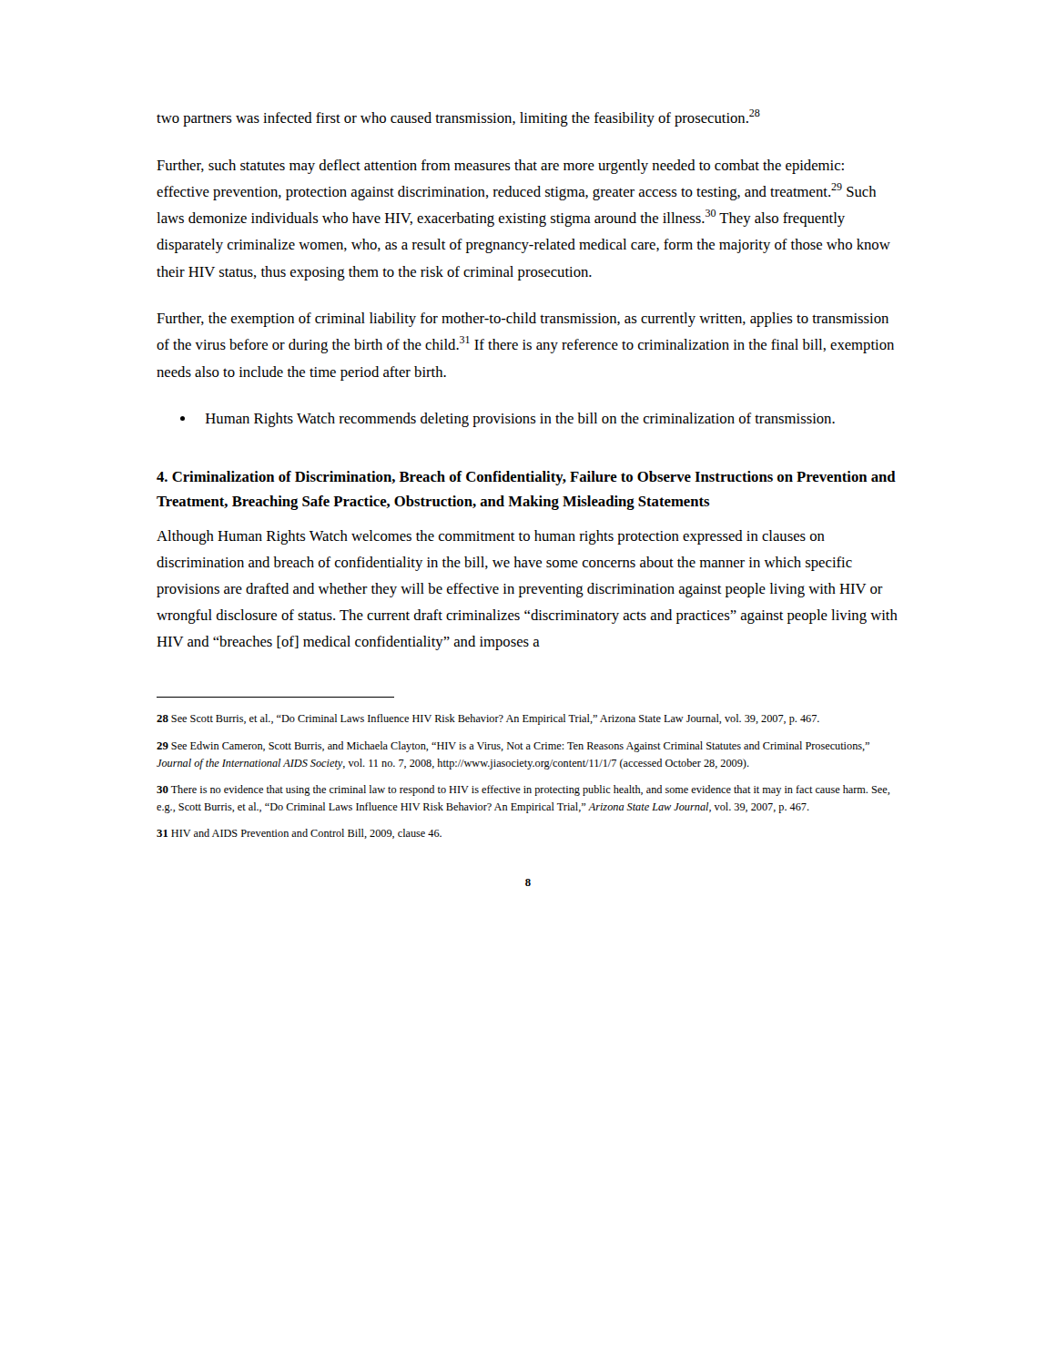two partners was infected first or who caused transmission, limiting the feasibility of prosecution.28
Further, such statutes may deflect attention from measures that are more urgently needed to combat the epidemic: effective prevention, protection against discrimination, reduced stigma, greater access to testing, and treatment.29 Such laws demonize individuals who have HIV, exacerbating existing stigma around the illness.30 They also frequently disparately criminalize women, who, as a result of pregnancy-related medical care, form the majority of those who know their HIV status, thus exposing them to the risk of criminal prosecution.
Further, the exemption of criminal liability for mother-to-child transmission, as currently written, applies to transmission of the virus before or during the birth of the child.31 If there is any reference to criminalization in the final bill, exemption needs also to include the time period after birth.
Human Rights Watch recommends deleting provisions in the bill on the criminalization of transmission.
4. Criminalization of Discrimination, Breach of Confidentiality, Failure to Observe Instructions on Prevention and Treatment, Breaching Safe Practice, Obstruction, and Making Misleading Statements
Although Human Rights Watch welcomes the commitment to human rights protection expressed in clauses on discrimination and breach of confidentiality in the bill, we have some concerns about the manner in which specific provisions are drafted and whether they will be effective in preventing discrimination against people living with HIV or wrongful disclosure of status. The current draft criminalizes “discriminatory acts and practices” against people living with HIV and “breaches [of] medical confidentiality” and imposes a
28 See Scott Burris, et al., “Do Criminal Laws Influence HIV Risk Behavior? An Empirical Trial,” Arizona State Law Journal, vol. 39, 2007, p. 467.
29 See Edwin Cameron, Scott Burris, and Michaela Clayton, “HIV is a Virus, Not a Crime: Ten Reasons Against Criminal Statutes and Criminal Prosecutions,” Journal of the International AIDS Society, vol. 11 no. 7, 2008, http://www.jiasociety.org/content/11/1/7 (accessed October 28, 2009).
30 There is no evidence that using the criminal law to respond to HIV is effective in protecting public health, and some evidence that it may in fact cause harm. See, e.g., Scott Burris, et al., “Do Criminal Laws Influence HIV Risk Behavior? An Empirical Trial,” Arizona State Law Journal, vol. 39, 2007, p. 467.
31 HIV and AIDS Prevention and Control Bill, 2009, clause 46.
8